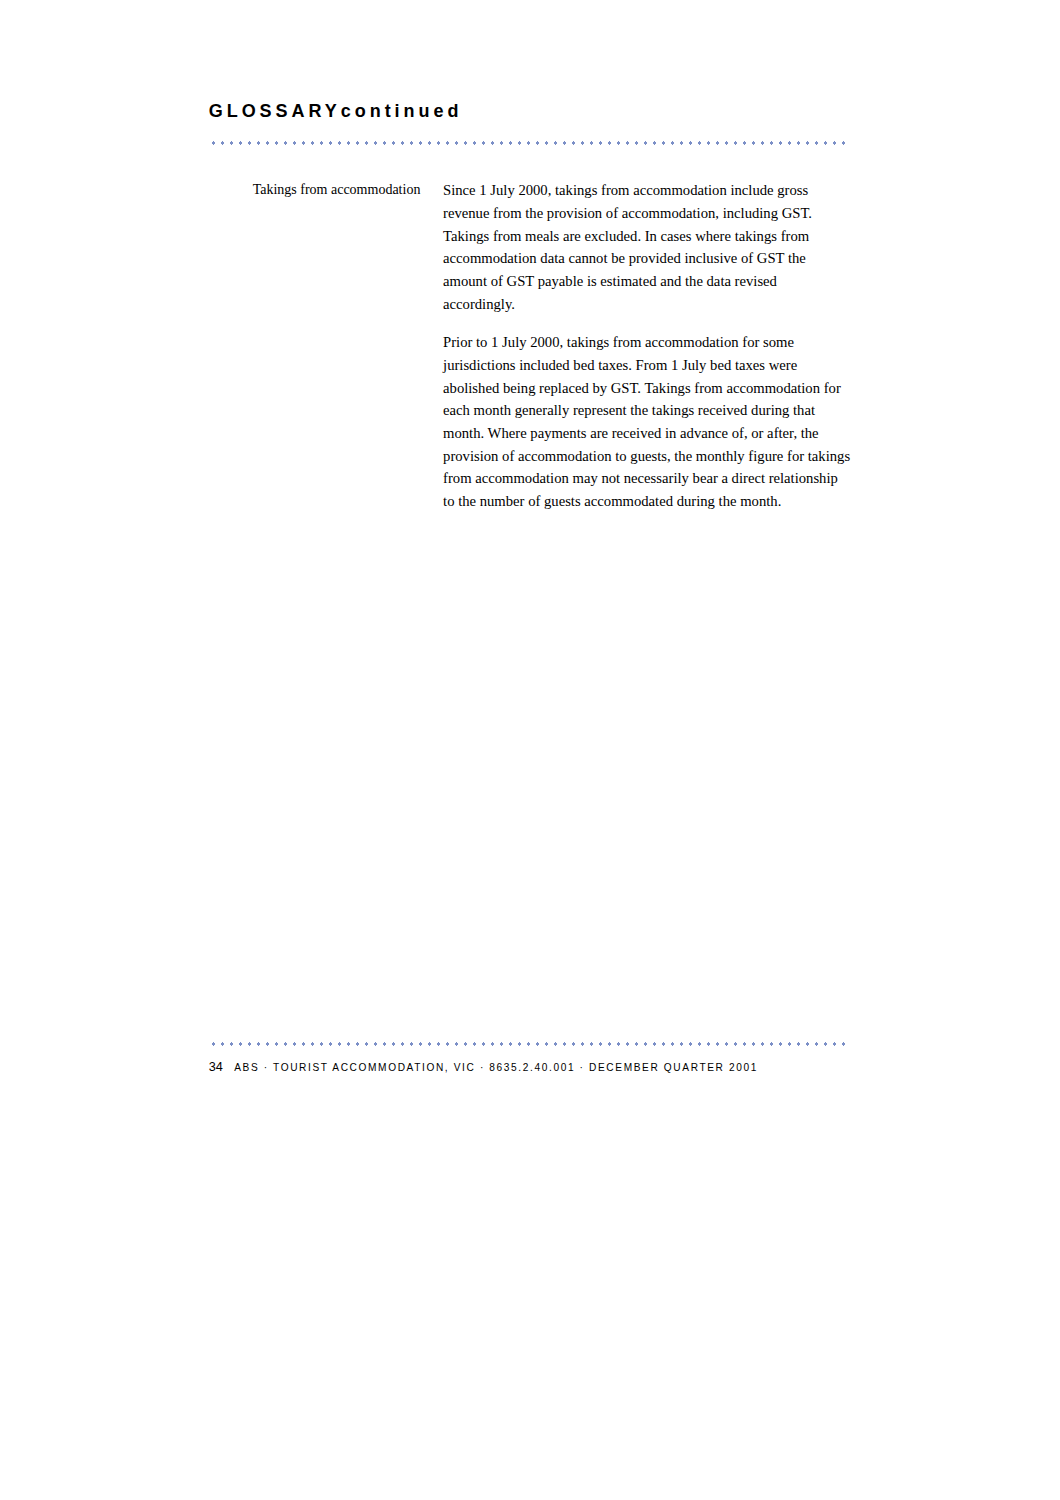GLOSSARY continued
Takings from accommodation
Since 1 July 2000, takings from accommodation include gross revenue from the provision of accommodation, including GST. Takings from meals are excluded. In cases where takings from accommodation data cannot be provided inclusive of GST the amount of GST payable is estimated and the data revised accordingly.
Prior to 1 July 2000, takings from accommodation for some jurisdictions included bed taxes. From 1 July bed taxes were abolished being replaced by GST. Takings from accommodation for each month generally represent the takings received during that month. Where payments are received in advance of, or after, the provision of accommodation to guests, the monthly figure for takings from accommodation may not necessarily bear a direct relationship to the number of guests accommodated during the month.
34 ABS · TOURIST ACCOMMODATION, VIC · 8635.2.40.001 · DECEMBER QUARTER 2001